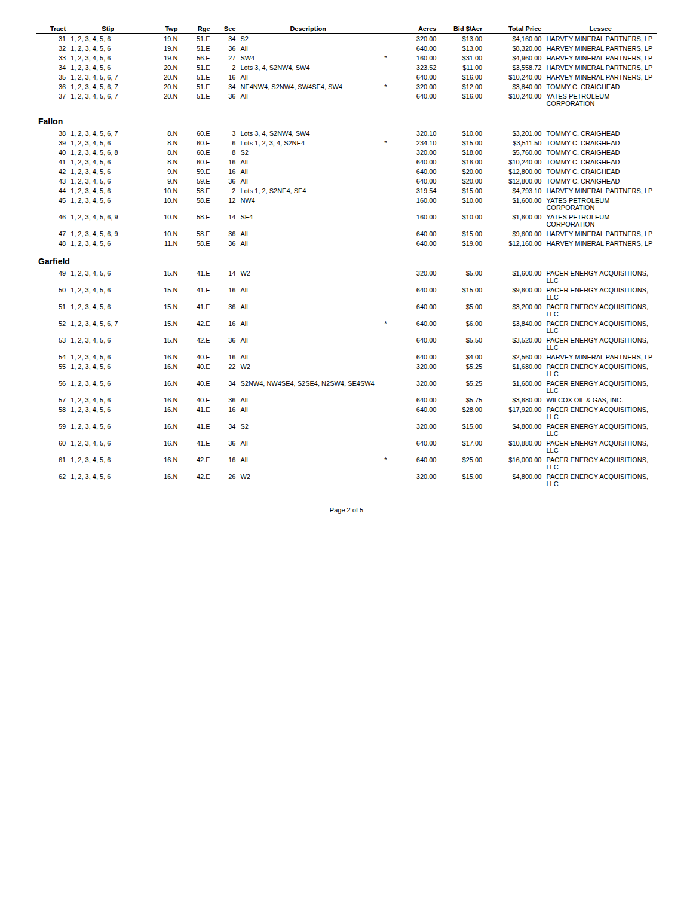| Tract | Stip | Twp | Rge | Sec | Description | | Acres | Bid $/Acr | Total Price | Lessee |
| --- | --- | --- | --- | --- | --- | --- | --- | --- | --- | --- |
| 31 | 1, 2, 3, 4, 5, 6 | 19.N | 51.E | 34 | S2 | | 320.00 | $13.00 | $4,160.00 | HARVEY MINERAL PARTNERS, LP |
| 32 | 1, 2, 3, 4, 5, 6 | 19.N | 51.E | 36 | All | | 640.00 | $13.00 | $8,320.00 | HARVEY MINERAL PARTNERS, LP |
| 33 | 1, 2, 3, 4, 5, 6 | 19.N | 56.E | 27 | SW4 | * | 160.00 | $31.00 | $4,960.00 | HARVEY MINERAL PARTNERS, LP |
| 34 | 1, 2, 3, 4, 5, 6 | 20.N | 51.E | 2 | Lots 3, 4, S2NW4, SW4 | | 323.52 | $11.00 | $3,558.72 | HARVEY MINERAL PARTNERS, LP |
| 35 | 1, 2, 3, 4, 5, 6, 7 | 20.N | 51.E | 16 | All | | 640.00 | $16.00 | $10,240.00 | HARVEY MINERAL PARTNERS, LP |
| 36 | 1, 2, 3, 4, 5, 6, 7 | 20.N | 51.E | 34 | NE4NW4, S2NW4, SW4SE4, SW4 | * | 320.00 | $12.00 | $3,840.00 | TOMMY C. CRAIGHEAD |
| 37 | 1, 2, 3, 4, 5, 6, 7 | 20.N | 51.E | 36 | All | | 640.00 | $16.00 | $10,240.00 | YATES PETROLEUM CORPORATION |
| Fallon |
| 38 | 1, 2, 3, 4, 5, 6, 7 | 8.N | 60.E | 3 | Lots 3, 4, S2NW4, SW4 | | 320.10 | $10.00 | $3,201.00 | TOMMY C. CRAIGHEAD |
| 39 | 1, 2, 3, 4, 5, 6 | 8.N | 60.E | 6 | Lots 1, 2, 3, 4, S2NE4 | * | 234.10 | $15.00 | $3,511.50 | TOMMY C. CRAIGHEAD |
| 40 | 1, 2, 3, 4, 5, 6, 8 | 8.N | 60.E | 8 | S2 | | 320.00 | $18.00 | $5,760.00 | TOMMY C. CRAIGHEAD |
| 41 | 1, 2, 3, 4, 5, 6 | 8.N | 60.E | 16 | All | | 640.00 | $16.00 | $10,240.00 | TOMMY C. CRAIGHEAD |
| 42 | 1, 2, 3, 4, 5, 6 | 9.N | 59.E | 16 | All | | 640.00 | $20.00 | $12,800.00 | TOMMY C. CRAIGHEAD |
| 43 | 1, 2, 3, 4, 5, 6 | 9.N | 59.E | 36 | All | | 640.00 | $20.00 | $12,800.00 | TOMMY C. CRAIGHEAD |
| 44 | 1, 2, 3, 4, 5, 6 | 10.N | 58.E | 2 | Lots 1, 2, S2NE4, SE4 | | 319.54 | $15.00 | $4,793.10 | HARVEY MINERAL PARTNERS, LP |
| 45 | 1, 2, 3, 4, 5, 6 | 10.N | 58.E | 12 | NW4 | | 160.00 | $10.00 | $1,600.00 | YATES PETROLEUM CORPORATION |
| 46 | 1, 2, 3, 4, 5, 6, 9 | 10.N | 58.E | 14 | SE4 | | 160.00 | $10.00 | $1,600.00 | YATES PETROLEUM CORPORATION |
| 47 | 1, 2, 3, 4, 5, 6, 9 | 10.N | 58.E | 36 | All | | 640.00 | $15.00 | $9,600.00 | HARVEY MINERAL PARTNERS, LP |
| 48 | 1, 2, 3, 4, 5, 6 | 11.N | 58.E | 36 | All | | 640.00 | $19.00 | $12,160.00 | HARVEY MINERAL PARTNERS, LP |
| Garfield |
| 49 | 1, 2, 3, 4, 5, 6 | 15.N | 41.E | 14 | W2 | | 320.00 | $5.00 | $1,600.00 | PACER ENERGY ACQUISITIONS, LLC |
| 50 | 1, 2, 3, 4, 5, 6 | 15.N | 41.E | 16 | All | | 640.00 | $15.00 | $9,600.00 | PACER ENERGY ACQUISITIONS, LLC |
| 51 | 1, 2, 3, 4, 5, 6 | 15.N | 41.E | 36 | All | | 640.00 | $5.00 | $3,200.00 | PACER ENERGY ACQUISITIONS, LLC |
| 52 | 1, 2, 3, 4, 5, 6, 7 | 15.N | 42.E | 16 | All | * | 640.00 | $6.00 | $3,840.00 | PACER ENERGY ACQUISITIONS, LLC |
| 53 | 1, 2, 3, 4, 5, 6 | 15.N | 42.E | 36 | All | | 640.00 | $5.50 | $3,520.00 | PACER ENERGY ACQUISITIONS, LLC |
| 54 | 1, 2, 3, 4, 5, 6 | 16.N | 40.E | 16 | All | | 640.00 | $4.00 | $2,560.00 | HARVEY MINERAL PARTNERS, LP |
| 55 | 1, 2, 3, 4, 5, 6 | 16.N | 40.E | 22 | W2 | | 320.00 | $5.25 | $1,680.00 | PACER ENERGY ACQUISITIONS, LLC |
| 56 | 1, 2, 3, 4, 5, 6 | 16.N | 40.E | 34 | S2NW4, NW4SE4, S2SE4, N2SW4, SE4SW4 | | 320.00 | $5.25 | $1,680.00 | PACER ENERGY ACQUISITIONS, LLC |
| 57 | 1, 2, 3, 4, 5, 6 | 16.N | 40.E | 36 | All | | 640.00 | $5.75 | $3,680.00 | WILCOX OIL & GAS, INC. |
| 58 | 1, 2, 3, 4, 5, 6 | 16.N | 41.E | 16 | All | | 640.00 | $28.00 | $17,920.00 | PACER ENERGY ACQUISITIONS, LLC |
| 59 | 1, 2, 3, 4, 5, 6 | 16.N | 41.E | 34 | S2 | | 320.00 | $15.00 | $4,800.00 | PACER ENERGY ACQUISITIONS, LLC |
| 60 | 1, 2, 3, 4, 5, 6 | 16.N | 41.E | 36 | All | | 640.00 | $17.00 | $10,880.00 | PACER ENERGY ACQUISITIONS, LLC |
| 61 | 1, 2, 3, 4, 5, 6 | 16.N | 42.E | 16 | All | * | 640.00 | $25.00 | $16,000.00 | PACER ENERGY ACQUISITIONS, LLC |
| 62 | 1, 2, 3, 4, 5, 6 | 16.N | 42.E | 26 | W2 | | 320.00 | $15.00 | $4,800.00 | PACER ENERGY ACQUISITIONS, LLC |
Page 2 of 5